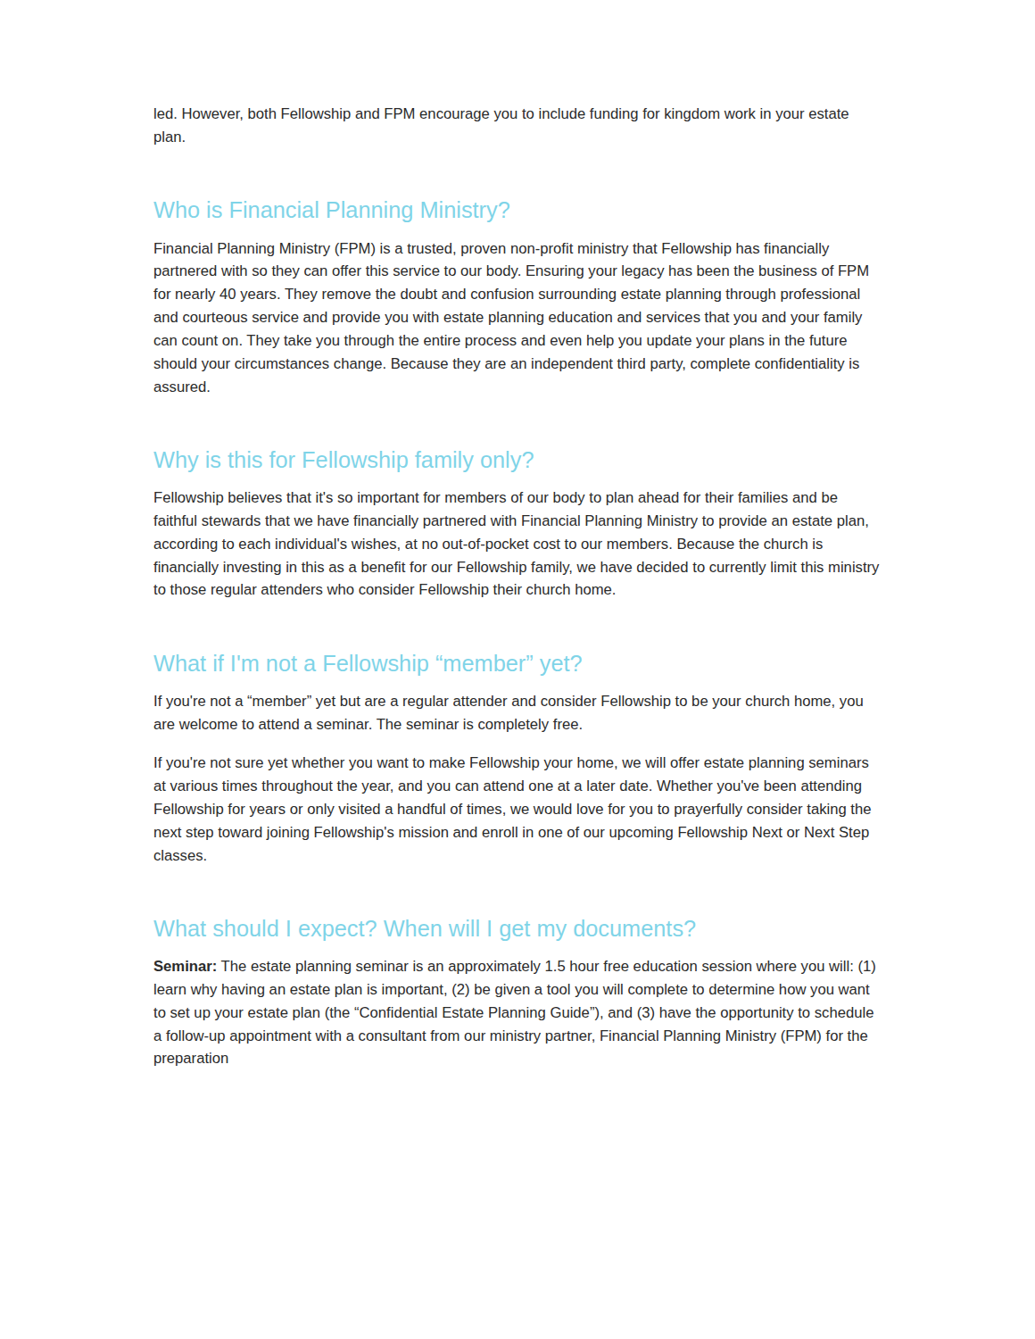led. However, both Fellowship and FPM encourage you to include funding for kingdom work in your estate plan.
Who is Financial Planning Ministry?
Financial Planning Ministry (FPM) is a trusted, proven non-profit ministry that Fellowship has financially partnered with so they can offer this service to our body. Ensuring your legacy has been the business of FPM for nearly 40 years. They remove the doubt and confusion surrounding estate planning through professional and courteous service and provide you with estate planning education and services that you and your family can count on. They take you through the entire process and even help you update your plans in the future should your circumstances change. Because they are an independent third party, complete confidentiality is assured.
Why is this for Fellowship family only?
Fellowship believes that it's so important for members of our body to plan ahead for their families and be faithful stewards that we have financially partnered with Financial Planning Ministry to provide an estate plan, according to each individual's wishes, at no out-of-pocket cost to our members. Because the church is financially investing in this as a benefit for our Fellowship family, we have decided to currently limit this ministry to those regular attenders who consider Fellowship their church home.
What if I'm not a Fellowship “member” yet?
If you're not a “member” yet but are a regular attender and consider Fellowship to be your church home, you are welcome to attend a seminar. The seminar is completely free.
If you're not sure yet whether you want to make Fellowship your home, we will offer estate planning seminars at various times throughout the year, and you can attend one at a later date. Whether you've been attending Fellowship for years or only visited a handful of times, we would love for you to prayerfully consider taking the next step toward joining Fellowship's mission and enroll in one of our upcoming Fellowship Next or Next Step classes.
What should I expect? When will I get my documents?
Seminar: The estate planning seminar is an approximately 1.5 hour free education session where you will: (1) learn why having an estate plan is important, (2) be given a tool you will complete to determine how you want to set up your estate plan (the “Confidential Estate Planning Guide”), and (3) have the opportunity to schedule a follow-up appointment with a consultant from our ministry partner, Financial Planning Ministry (FPM) for the preparation